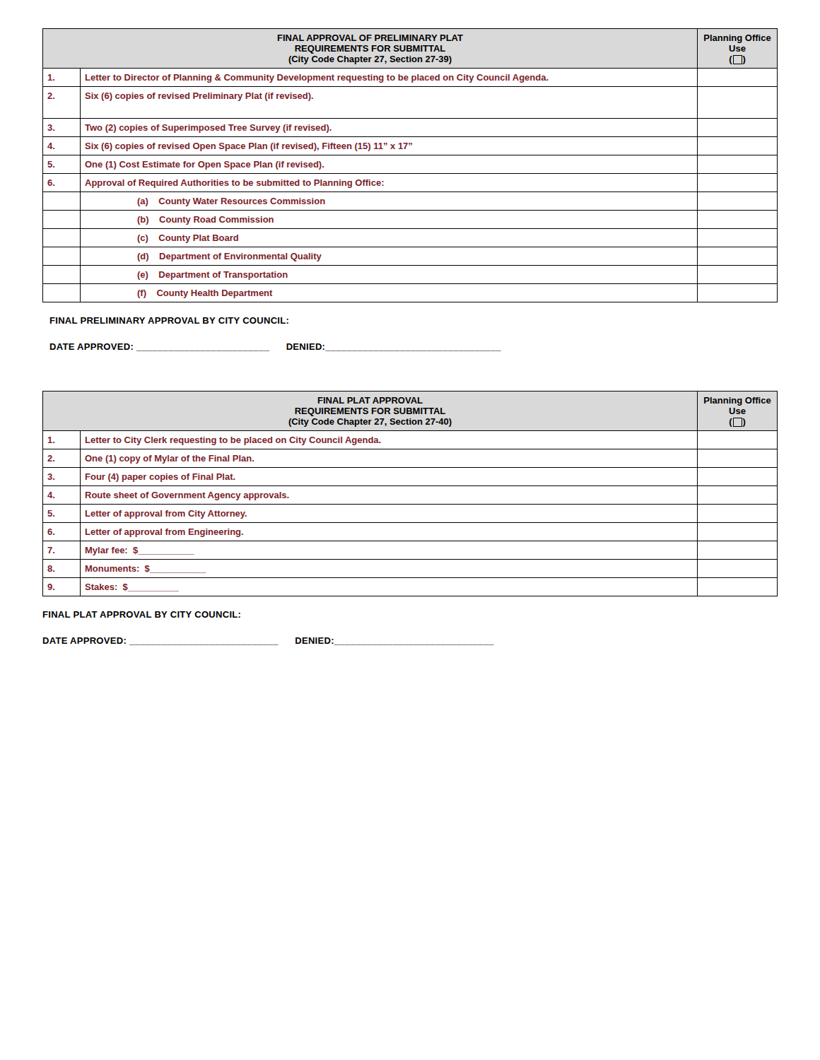| FINAL APPROVAL OF PRELIMINARY PLAT REQUIREMENTS FOR SUBMITTAL (City Code Chapter 27, Section 27-39) | Planning Office Use ( ) |
| 1. | Letter to Director of Planning & Community Development requesting to be placed on City Council Agenda. | |
| 2. | Six (6) copies of revised Preliminary Plat (if revised). | |
| 3. | Two (2) copies of Superimposed Tree Survey (if revised). | |
| 4. | Six (6) copies of revised Open Space Plan (if revised), Fifteen (15) 11” x 17” | |
| 5. | One (1) Cost Estimate for Open Space Plan (if revised). | |
| 6. | Approval of Required Authorities to be submitted to Planning Office: | |
| | (a) County Water Resources Commission | |
| | (b) County Road Commission | |
| | (c) County Plat Board | |
| | (d) Department of Environmental Quality | |
| | (e) Department of Transportation | |
| | (f) County Health Department | |
FINAL PRELIMINARY APPROVAL BY CITY COUNCIL:
DATE APPROVED: _________________________ DENIED:_________________________________
| FINAL PLAT APPROVAL REQUIREMENTS FOR SUBMITTAL (City Code Chapter 27, Section 27-40) | Planning Office Use ( ) |
| 1. | Letter to City Clerk requesting to be placed on City Council Agenda. | |
| 2. | One (1) copy of Mylar of the Final Plan. | |
| 3. | Four (4) paper copies of Final Plat. | |
| 4. | Route sheet of Government Agency approvals. | |
| 5. | Letter of approval from City Attorney. | |
| 6. | Letter of approval from Engineering. | |
| 7. | Mylar fee: $___________ | |
| 8. | Monuments: $___________ | |
| 9. | Stakes: $__________ | |
FINAL PLAT APPROVAL BY CITY COUNCIL:
DATE APPROVED: ____________________________ DENIED:______________________________